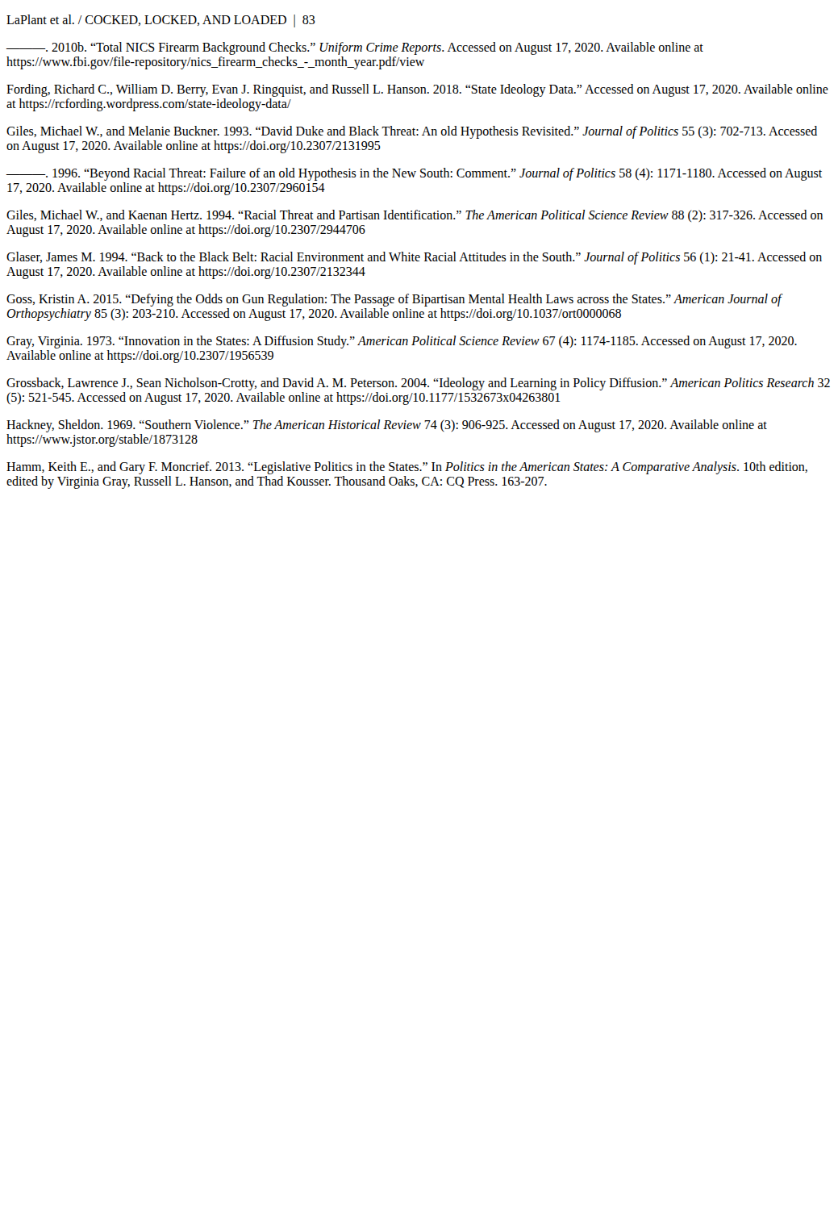LaPlant et al. / COCKED, LOCKED, AND LOADED | 83
———. 2010b. “Total NICS Firearm Background Checks.” Uniform Crime Reports. Accessed on August 17, 2020. Available online at https://www.fbi.gov/file-repository/nics_firearm_checks_-_month_year.pdf/view
Fording, Richard C., William D. Berry, Evan J. Ringquist, and Russell L. Hanson. 2018. “State Ideology Data.” Accessed on August 17, 2020. Available online at https://rcfording.wordpress.com/state-ideology-data/
Giles, Michael W., and Melanie Buckner. 1993. “David Duke and Black Threat: An old Hypothesis Revisited.” Journal of Politics 55 (3): 702-713. Accessed on August 17, 2020. Available online at https://doi.org/10.2307/2131995
———. 1996. “Beyond Racial Threat: Failure of an old Hypothesis in the New South: Comment.” Journal of Politics 58 (4): 1171-1180. Accessed on August 17, 2020. Available online at https://doi.org/10.2307/2960154
Giles, Michael W., and Kaenan Hertz. 1994. “Racial Threat and Partisan Identification.” The American Political Science Review 88 (2): 317-326. Accessed on August 17, 2020. Available online at https://doi.org/10.2307/2944706
Glaser, James M. 1994. “Back to the Black Belt: Racial Environment and White Racial Attitudes in the South.” Journal of Politics 56 (1): 21-41. Accessed on August 17, 2020. Available online at https://doi.org/10.2307/2132344
Goss, Kristin A. 2015. “Defying the Odds on Gun Regulation: The Passage of Bipartisan Mental Health Laws across the States.” American Journal of Orthopsychiatry 85 (3): 203-210. Accessed on August 17, 2020. Available online at https://doi.org/10.1037/ort0000068
Gray, Virginia. 1973. “Innovation in the States: A Diffusion Study.” American Political Science Review 67 (4): 1174-1185. Accessed on August 17, 2020. Available online at https://doi.org/10.2307/1956539
Grossback, Lawrence J., Sean Nicholson-Crotty, and David A. M. Peterson. 2004. “Ideology and Learning in Policy Diffusion.” American Politics Research 32 (5): 521-545. Accessed on August 17, 2020. Available online at https://doi.org/10.1177/1532673x04263801
Hackney, Sheldon. 1969. “Southern Violence.” The American Historical Review 74 (3): 906-925. Accessed on August 17, 2020. Available online at https://www.jstor.org/stable/1873128
Hamm, Keith E., and Gary F. Moncrief. 2013. “Legislative Politics in the States.” In Politics in the American States: A Comparative Analysis. 10th edition, edited by Virginia Gray, Russell L. Hanson, and Thad Kousser. Thousand Oaks, CA: CQ Press. 163-207.